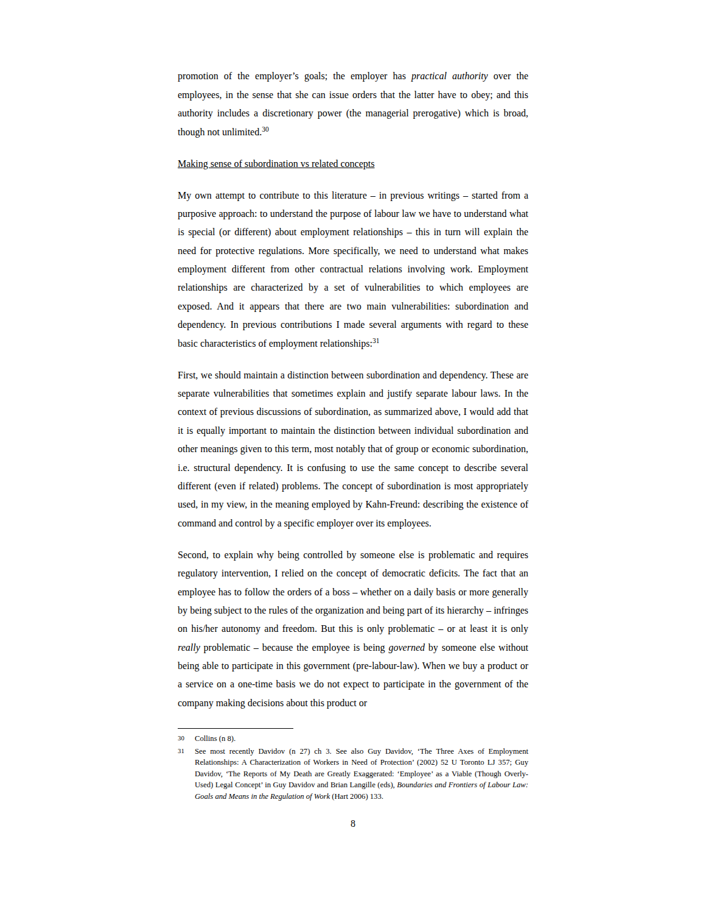promotion of the employer’s goals; the employer has practical authority over the employees, in the sense that she can issue orders that the latter have to obey; and this authority includes a discretionary power (the managerial prerogative) which is broad, though not unlimited.30
Making sense of subordination vs related concepts
My own attempt to contribute to this literature – in previous writings – started from a purposive approach: to understand the purpose of labour law we have to understand what is special (or different) about employment relationships – this in turn will explain the need for protective regulations. More specifically, we need to understand what makes employment different from other contractual relations involving work. Employment relationships are characterized by a set of vulnerabilities to which employees are exposed. And it appears that there are two main vulnerabilities: subordination and dependency. In previous contributions I made several arguments with regard to these basic characteristics of employment relationships:31
First, we should maintain a distinction between subordination and dependency. These are separate vulnerabilities that sometimes explain and justify separate labour laws. In the context of previous discussions of subordination, as summarized above, I would add that it is equally important to maintain the distinction between individual subordination and other meanings given to this term, most notably that of group or economic subordination, i.e. structural dependency. It is confusing to use the same concept to describe several different (even if related) problems. The concept of subordination is most appropriately used, in my view, in the meaning employed by Kahn-Freund: describing the existence of command and control by a specific employer over its employees.
Second, to explain why being controlled by someone else is problematic and requires regulatory intervention, I relied on the concept of democratic deficits. The fact that an employee has to follow the orders of a boss – whether on a daily basis or more generally by being subject to the rules of the organization and being part of its hierarchy – infringes on his/her autonomy and freedom. But this is only problematic – or at least it is only really problematic – because the employee is being governed by someone else without being able to participate in this government (pre-labour-law). When we buy a product or a service on a one-time basis we do not expect to participate in the government of the company making decisions about this product or
30
Collins (n 8).
31
See most recently Davidov (n 27) ch 3. See also Guy Davidov, ‘The Three Axes of Employment Relationships: A Characterization of Workers in Need of Protection’ (2002) 52 U Toronto LJ 357; Guy Davidov, ‘The Reports of My Death are Greatly Exaggerated: ‘Employee’ as a Viable (Though Overly-Used) Legal Concept’ in Guy Davidov and Brian Langille (eds), Boundaries and Frontiers of Labour Law: Goals and Means in the Regulation of Work (Hart 2006) 133.
8